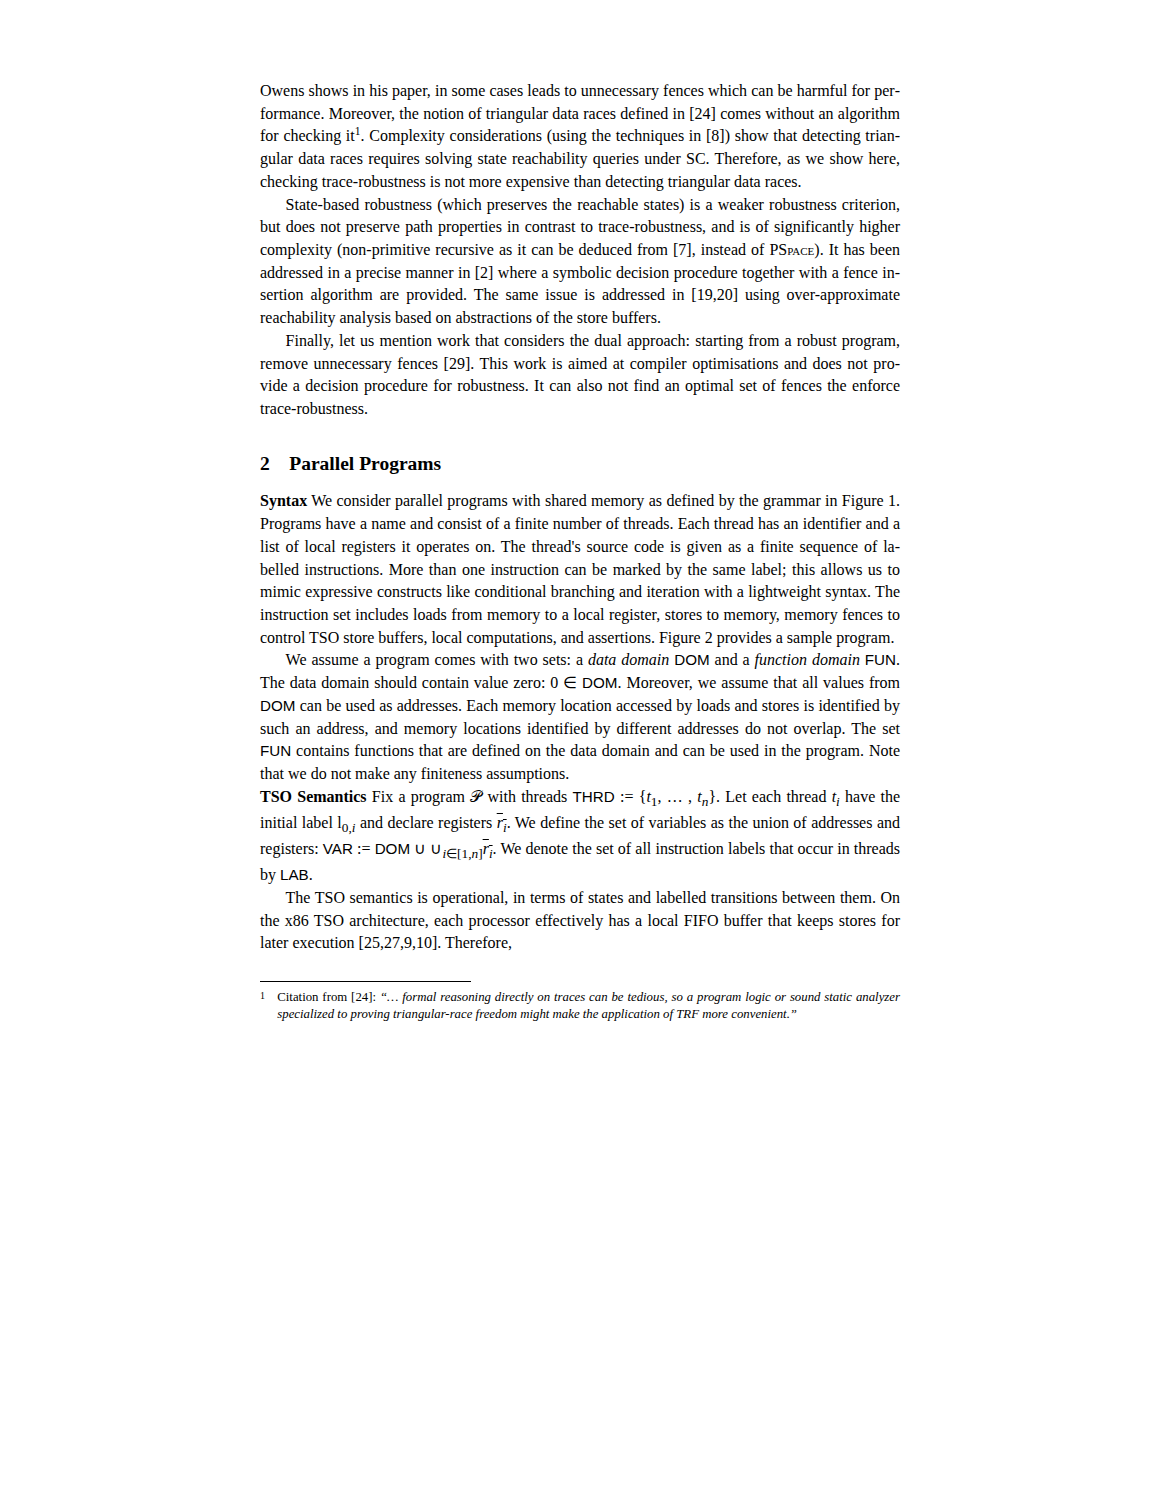Owens shows in his paper, in some cases leads to unnecessary fences which can be harmful for performance. Moreover, the notion of triangular data races defined in [24] comes without an algorithm for checking it1. Complexity considerations (using the techniques in [8]) show that detecting triangular data races requires solving state reachability queries under SC. Therefore, as we show here, checking trace-robustness is not more expensive than detecting triangular data races.
State-based robustness (which preserves the reachable states) is a weaker robustness criterion, but does not preserve path properties in contrast to trace-robustness, and is of significantly higher complexity (non-primitive recursive as it can be deduced from [7], instead of PSpace). It has been addressed in a precise manner in [2] where a symbolic decision procedure together with a fence insertion algorithm are provided. The same issue is addressed in [19,20] using over-approximate reachability analysis based on abstractions of the store buffers.
Finally, let us mention work that considers the dual approach: starting from a robust program, remove unnecessary fences [29]. This work is aimed at compiler optimisations and does not provide a decision procedure for robustness. It can also not find an optimal set of fences the enforce trace-robustness.
2 Parallel Programs
Syntax We consider parallel programs with shared memory as defined by the grammar in Figure 1. Programs have a name and consist of a finite number of threads. Each thread has an identifier and a list of local registers it operates on. The thread's source code is given as a finite sequence of labelled instructions. More than one instruction can be marked by the same label; this allows us to mimic expressive constructs like conditional branching and iteration with a lightweight syntax. The instruction set includes loads from memory to a local register, stores to memory, memory fences to control TSO store buffers, local computations, and assertions. Figure 2 provides a sample program.
We assume a program comes with two sets: a data domain DOM and a function domain FUN. The data domain should contain value zero: 0 ∈ DOM. Moreover, we assume that all values from DOM can be used as addresses. Each memory location accessed by loads and stores is identified by such an address, and memory locations identified by different addresses do not overlap. The set FUN contains functions that are defined on the data domain and can be used in the program. Note that we do not make any finiteness assumptions.
TSO Semantics Fix a program 𝒫 with threads THRD := {t1, … , tn}. Let each thread ti have the initial label l0,i and declare registers ri. We define the set of variables as the union of addresses and registers: VAR := DOM ∪ ∪i∈[1,n]ri. We denote the set of all instruction labels that occur in threads by LAB.
The TSO semantics is operational, in terms of states and labelled transitions between them. On the x86 TSO architecture, each processor effectively has a local FIFO buffer that keeps stores for later execution [25,27,9,10]. Therefore,
1 Citation from [24]: “… formal reasoning directly on traces can be tedious, so a program logic or sound static analyzer specialized to proving triangular-race freedom might make the application of TRF more convenient.”